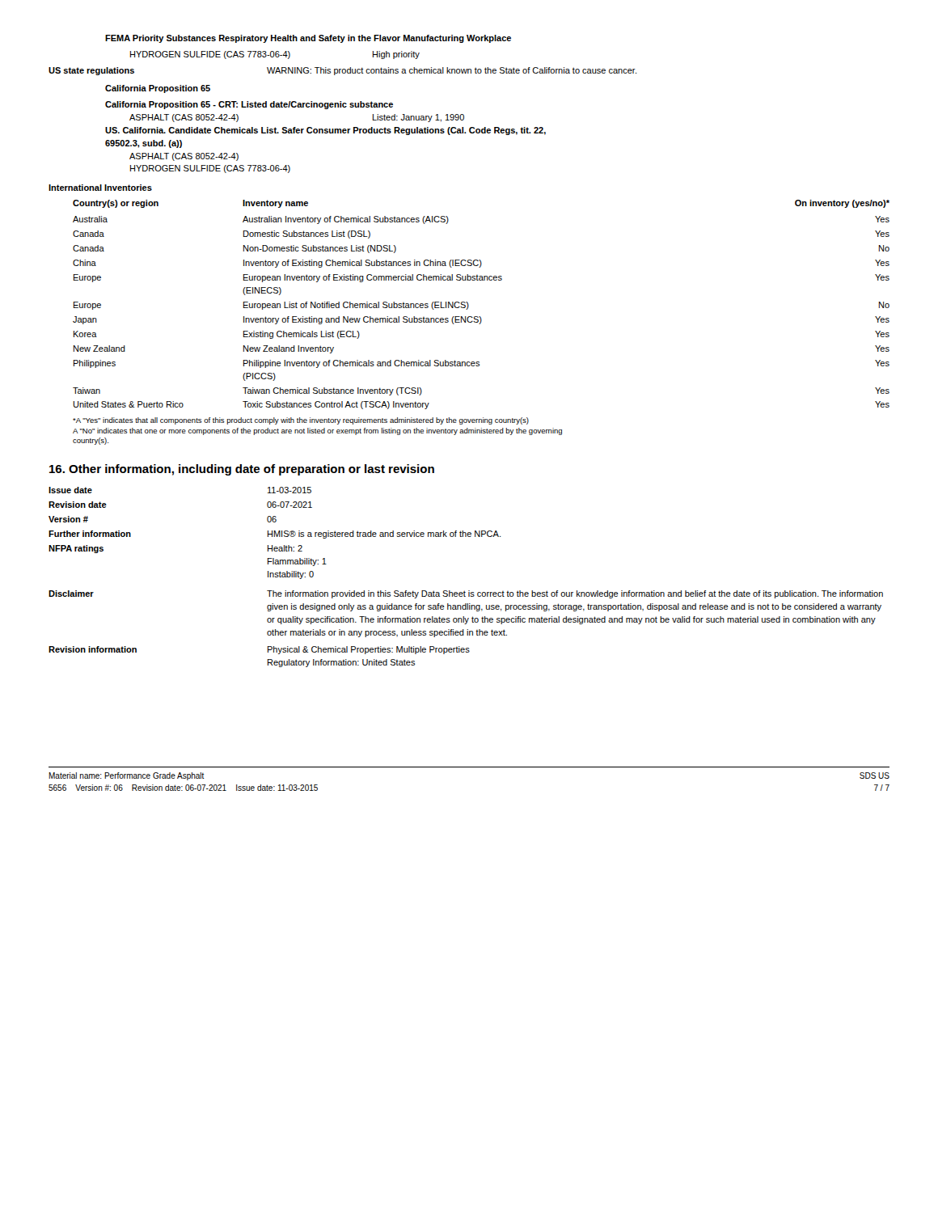FEMA Priority Substances Respiratory Health and Safety in the Flavor Manufacturing Workplace
HYDROGEN SULFIDE (CAS 7783-06-4)
High priority
US state regulations
WARNING: This product contains a chemical known to the State of California to cause cancer.
California Proposition 65
California Proposition 65 - CRT: Listed date/Carcinogenic substance
ASPHALT (CAS 8052-42-4)
Listed: January 1, 1990
US. California. Candidate Chemicals List. Safer Consumer Products Regulations (Cal. Code Regs, tit. 22,
69502.3, subd. (a))
ASPHALT (CAS 8052-42-4)
HYDROGEN SULFIDE (CAS 7783-06-4)
International Inventories
| Country(s) or region | Inventory name | On inventory (yes/no)* |
| --- | --- | --- |
| Australia | Australian Inventory of Chemical Substances (AICS) | Yes |
| Canada | Domestic Substances List (DSL) | Yes |
| Canada | Non-Domestic Substances List (NDSL) | No |
| China | Inventory of Existing Chemical Substances in China (IECSC) | Yes |
| Europe | European Inventory of Existing Commercial Chemical Substances (EINECS) | Yes |
| Europe | European List of Notified Chemical Substances (ELINCS) | No |
| Japan | Inventory of Existing and New Chemical Substances (ENCS) | Yes |
| Korea | Existing Chemicals List (ECL) | Yes |
| New Zealand | New Zealand Inventory | Yes |
| Philippines | Philippine Inventory of Chemicals and Chemical Substances (PICCS) | Yes |
| Taiwan | Taiwan Chemical Substance Inventory (TCSI) | Yes |
| United States & Puerto Rico | Toxic Substances Control Act (TSCA) Inventory | Yes |
*A "Yes" indicates that all components of this product comply with the inventory requirements administered by the governing country(s)
A "No" indicates that one or more components of the product are not listed or exempt from listing on the inventory administered by the governing
country(s).
16. Other information, including date of preparation or last revision
Issue date
11-03-2015
Revision date
06-07-2021
Version #
06
Further information
HMIS® is a registered trade and service mark of the NPCA.
NFPA ratings
Health: 2
Flammability: 1
Instability: 0
Disclaimer
The information provided in this Safety Data Sheet is correct to the best of our knowledge information and belief at the date of its publication. The information given is designed only as a guidance for safe handling, use, processing, storage, transportation, disposal and release and is not to be considered a warranty or quality specification. The information relates only to the specific material designated and may not be valid for such material used in combination with any other materials or in any process, unless specified in the text.
Revision information
Physical & Chemical Properties: Multiple Properties
Regulatory Information: United States
Material name: Performance Grade Asphalt
SDS US
5656 Version #: 06 Revision date: 06-07-2021 Issue date: 11-03-2015
7 / 7